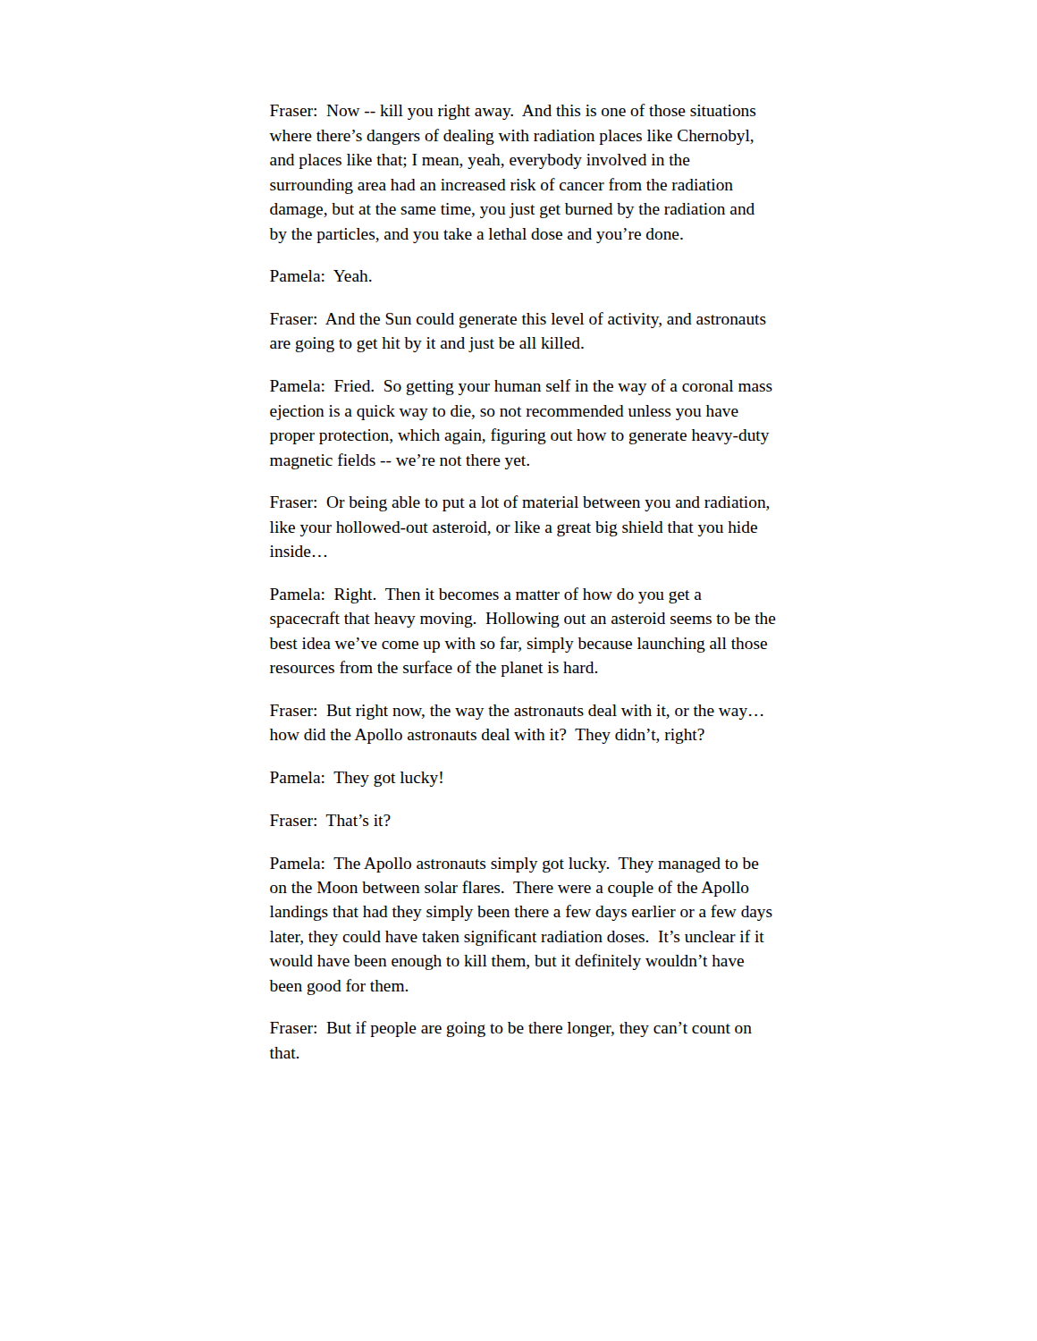Fraser: Now -- kill you right away. And this is one of those situations where there’s dangers of dealing with radiation places like Chernobyl, and places like that; I mean, yeah, everybody involved in the surrounding area had an increased risk of cancer from the radiation damage, but at the same time, you just get burned by the radiation and by the particles, and you take a lethal dose and you’re done.
Pamela: Yeah.
Fraser: And the Sun could generate this level of activity, and astronauts are going to get hit by it and just be all killed.
Pamela: Fried. So getting your human self in the way of a coronal mass ejection is a quick way to die, so not recommended unless you have proper protection, which again, figuring out how to generate heavy-duty magnetic fields -- we’re not there yet.
Fraser: Or being able to put a lot of material between you and radiation, like your hollowed-out asteroid, or like a great big shield that you hide inside…
Pamela: Right. Then it becomes a matter of how do you get a spacecraft that heavy moving. Hollowing out an asteroid seems to be the best idea we’ve come up with so far, simply because launching all those resources from the surface of the planet is hard.
Fraser: But right now, the way the astronauts deal with it, or the way…how did the Apollo astronauts deal with it? They didn’t, right?
Pamela: They got lucky!
Fraser: That’s it?
Pamela: The Apollo astronauts simply got lucky. They managed to be on the Moon between solar flares. There were a couple of the Apollo landings that had they simply been there a few days earlier or a few days later, they could have taken significant radiation doses. It’s unclear if it would have been enough to kill them, but it definitely wouldn’t have been good for them.
Fraser: But if people are going to be there longer, they can’t count on that.